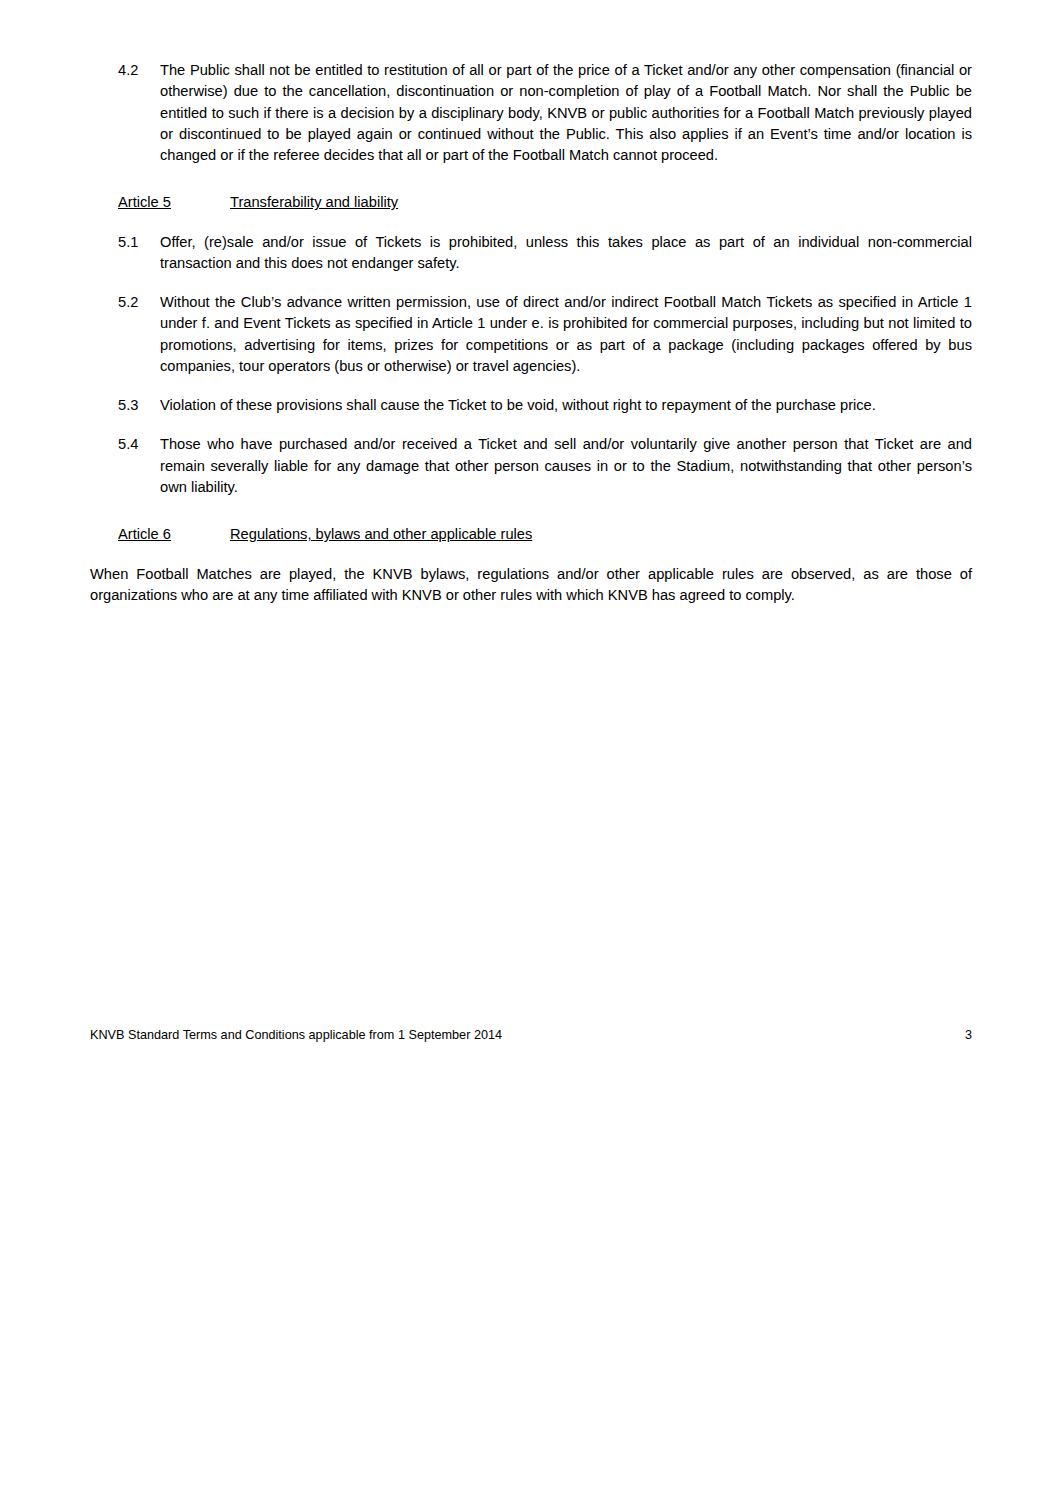4.2
The Public shall not be entitled to restitution of all or part of the price of a Ticket and/or any other compensation (financial or otherwise) due to the cancellation, discontinuation or non-completion of play of a Football Match. Nor shall the Public be entitled to such if there is a decision by a disciplinary body, KNVB or public authorities for a Football Match previously played or discontinued to be played again or continued without the Public. This also applies if an Event’s time and/or location is changed or if the referee decides that all or part of the Football Match cannot proceed.
Article 5 Transferability and liability
5.1
Offer, (re)sale and/or issue of Tickets is prohibited, unless this takes place as part of an individual non-commercial transaction and this does not endanger safety.
5.2
Without the Club’s advance written permission, use of direct and/or indirect Football Match Tickets as specified in Article 1 under f. and Event Tickets as specified in Article 1 under e. is prohibited for commercial purposes, including but not limited to promotions, advertising for items, prizes for competitions or as part of a package (including packages offered by bus companies, tour operators (bus or otherwise) or travel agencies).
5.3
Violation of these provisions shall cause the Ticket to be void, without right to repayment of the purchase price.
5.4
Those who have purchased and/or received a Ticket and sell and/or voluntarily give another person that Ticket are and remain severally liable for any damage that other person causes in or to the Stadium, notwithstanding that other person’s own liability.
Article 6 Regulations, bylaws and other applicable rules
When Football Matches are played, the KNVB bylaws, regulations and/or other applicable rules are observed, as are those of organizations who are at any time affiliated with KNVB or other rules with which KNVB has agreed to comply.
KNVB Standard Terms and Conditions applicable from 1 September 2014
3